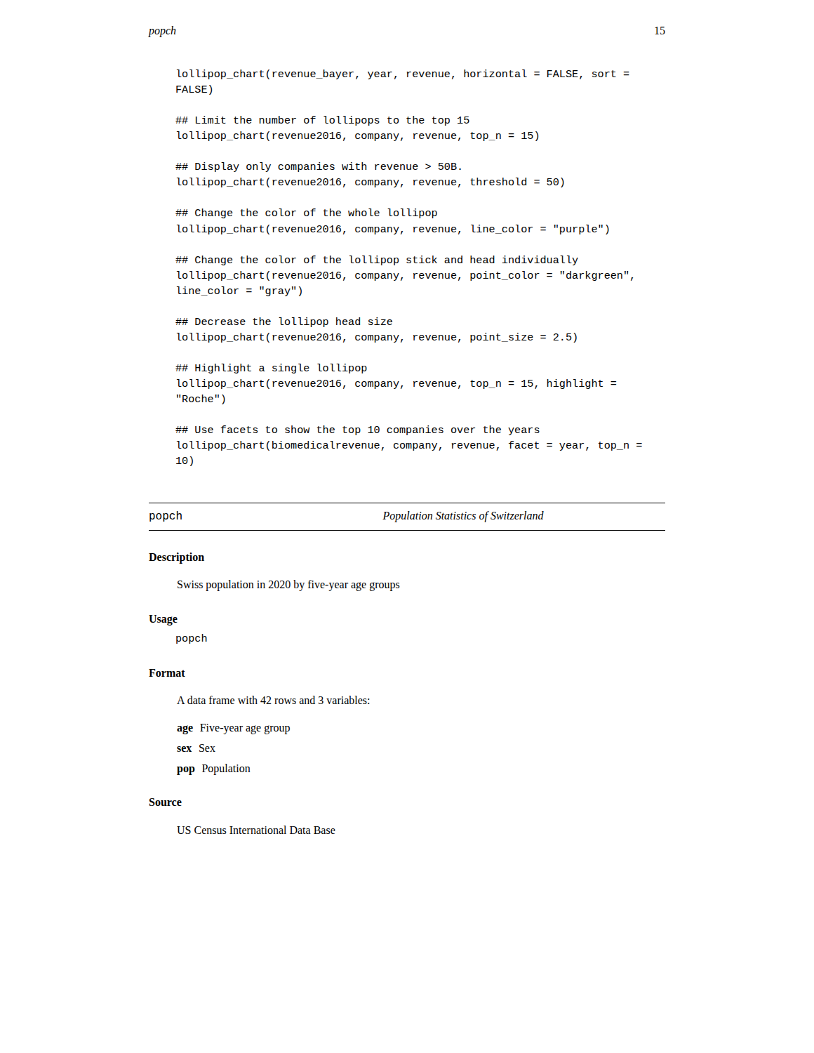popch 15
lollipop_chart(revenue_bayer, year, revenue, horizontal = FALSE, sort = FALSE)

## Limit the number of lollipops to the top 15
lollipop_chart(revenue2016, company, revenue, top_n = 15)

## Display only companies with revenue > 50B.
lollipop_chart(revenue2016, company, revenue, threshold = 50)

## Change the color of the whole lollipop
lollipop_chart(revenue2016, company, revenue, line_color = "purple")

## Change the color of the lollipop stick and head individually
lollipop_chart(revenue2016, company, revenue, point_color = "darkgreen", line_color = "gray")

## Decrease the lollipop head size
lollipop_chart(revenue2016, company, revenue, point_size = 2.5)

## Highlight a single lollipop
lollipop_chart(revenue2016, company, revenue, top_n = 15, highlight = "Roche")

## Use facets to show the top 10 companies over the years
lollipop_chart(biomedicalrevenue, company, revenue, facet = year, top_n = 10)
popch Population Statistics of Switzerland
Description
Swiss population in 2020 by five-year age groups
Usage
popch
Format
A data frame with 42 rows and 3 variables:
age
Five-year age group
sex
Sex
pop
Population
Source
US Census International Data Base